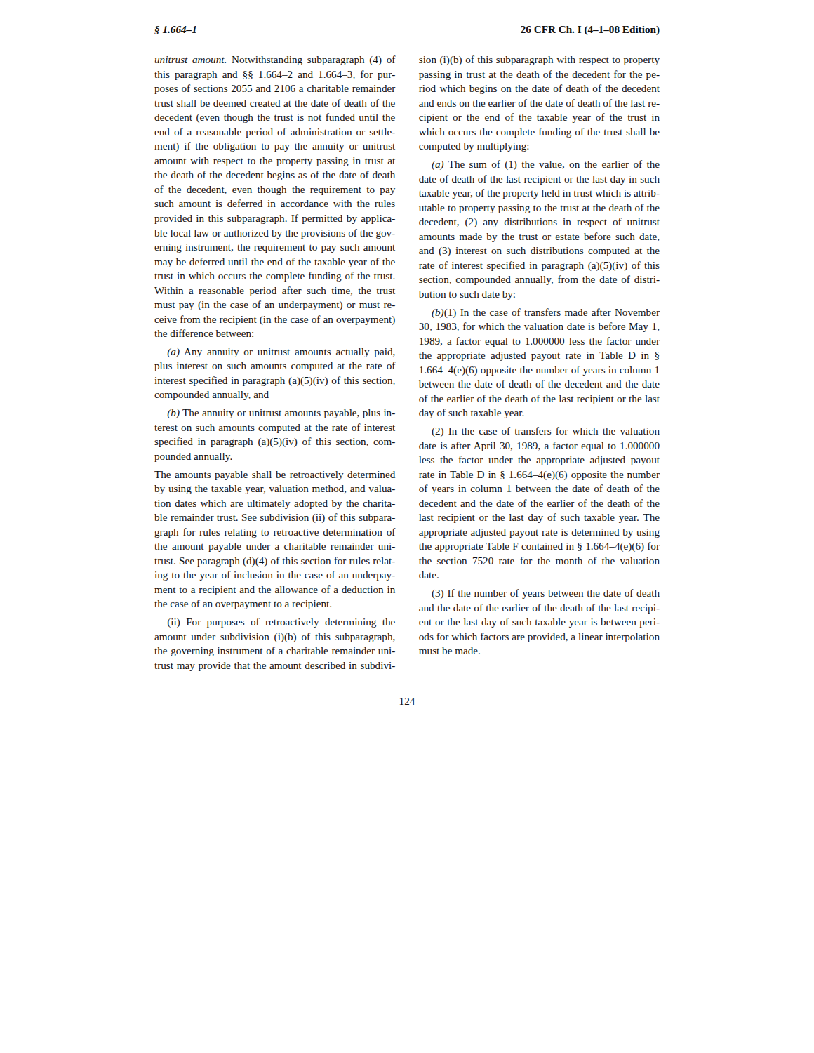§ 1.664–1 26 CFR Ch. I (4–1–08 Edition)
unitrust amount. Notwithstanding subparagraph (4) of this paragraph and §§ 1.664–2 and 1.664–3, for purposes of sections 2055 and 2106 a charitable remainder trust shall be deemed created at the date of death of the decedent (even though the trust is not funded until the end of a reasonable period of administration or settlement) if the obligation to pay the annuity or unitrust amount with respect to the property passing in trust at the death of the decedent begins as of the date of death of the decedent, even though the requirement to pay such amount is deferred in accordance with the rules provided in this subparagraph. If permitted by applicable local law or authorized by the provisions of the governing instrument, the requirement to pay such amount may be deferred until the end of the taxable year of the trust in which occurs the complete funding of the trust. Within a reasonable period after such time, the trust must pay (in the case of an underpayment) or must receive from the recipient (in the case of an overpayment) the difference between:
(a) Any annuity or unitrust amounts actually paid, plus interest on such amounts computed at the rate of interest specified in paragraph (a)(5)(iv) of this section, compounded annually, and
(b) The annuity or unitrust amounts payable, plus interest on such amounts computed at the rate of interest specified in paragraph (a)(5)(iv) of this section, compounded annually.
The amounts payable shall be retroactively determined by using the taxable year, valuation method, and valuation dates which are ultimately adopted by the charitable remainder trust. See subdivision (ii) of this subparagraph for rules relating to retroactive determination of the amount payable under a charitable remainder unitrust. See paragraph (d)(4) of this section for rules relating to the year of inclusion in the case of an underpayment to a recipient and the allowance of a deduction in the case of an overpayment to a recipient.
(ii) For purposes of retroactively determining the amount under subdivision (i)(b) of this subparagraph, the governing instrument of a charitable remainder unitrust may provide that the amount described in subdivision (i)(b) of this subparagraph with respect to property passing in trust at the death of the decedent for the period which begins on the date of death of the decedent and ends on the earlier of the date of death of the last recipient or the end of the taxable year of the trust in which occurs the complete funding of the trust shall be computed by multiplying:
(a) The sum of (1) the value, on the earlier of the date of death of the last recipient or the last day in such taxable year, of the property held in trust which is attributable to property passing to the trust at the death of the decedent, (2) any distributions in respect of unitrust amounts made by the trust or estate before such date, and (3) interest on such distributions computed at the rate of interest specified in paragraph (a)(5)(iv) of this section, compounded annually, from the date of distribution to such date by:
(b)(1) In the case of transfers made after November 30, 1983, for which the valuation date is before May 1, 1989, a factor equal to 1.000000 less the factor under the appropriate adjusted payout rate in Table D in § 1.664–4(e)(6) opposite the number of years in column 1 between the date of death of the decedent and the date of the earlier of the death of the last recipient or the last day of such taxable year.
(2) In the case of transfers for which the valuation date is after April 30, 1989, a factor equal to 1.000000 less the factor under the appropriate adjusted payout rate in Table D in § 1.664–4(e)(6) opposite the number of years in column 1 between the date of death of the decedent and the date of the earlier of the death of the last recipient or the last day of such taxable year. The appropriate adjusted payout rate is determined by using the appropriate Table F contained in § 1.664–4(e)(6) for the section 7520 rate for the month of the valuation date.
(3) If the number of years between the date of death and the date of the earlier of the death of the last recipient or the last day of such taxable year is between periods for which factors are provided, a linear interpolation must be made.
124